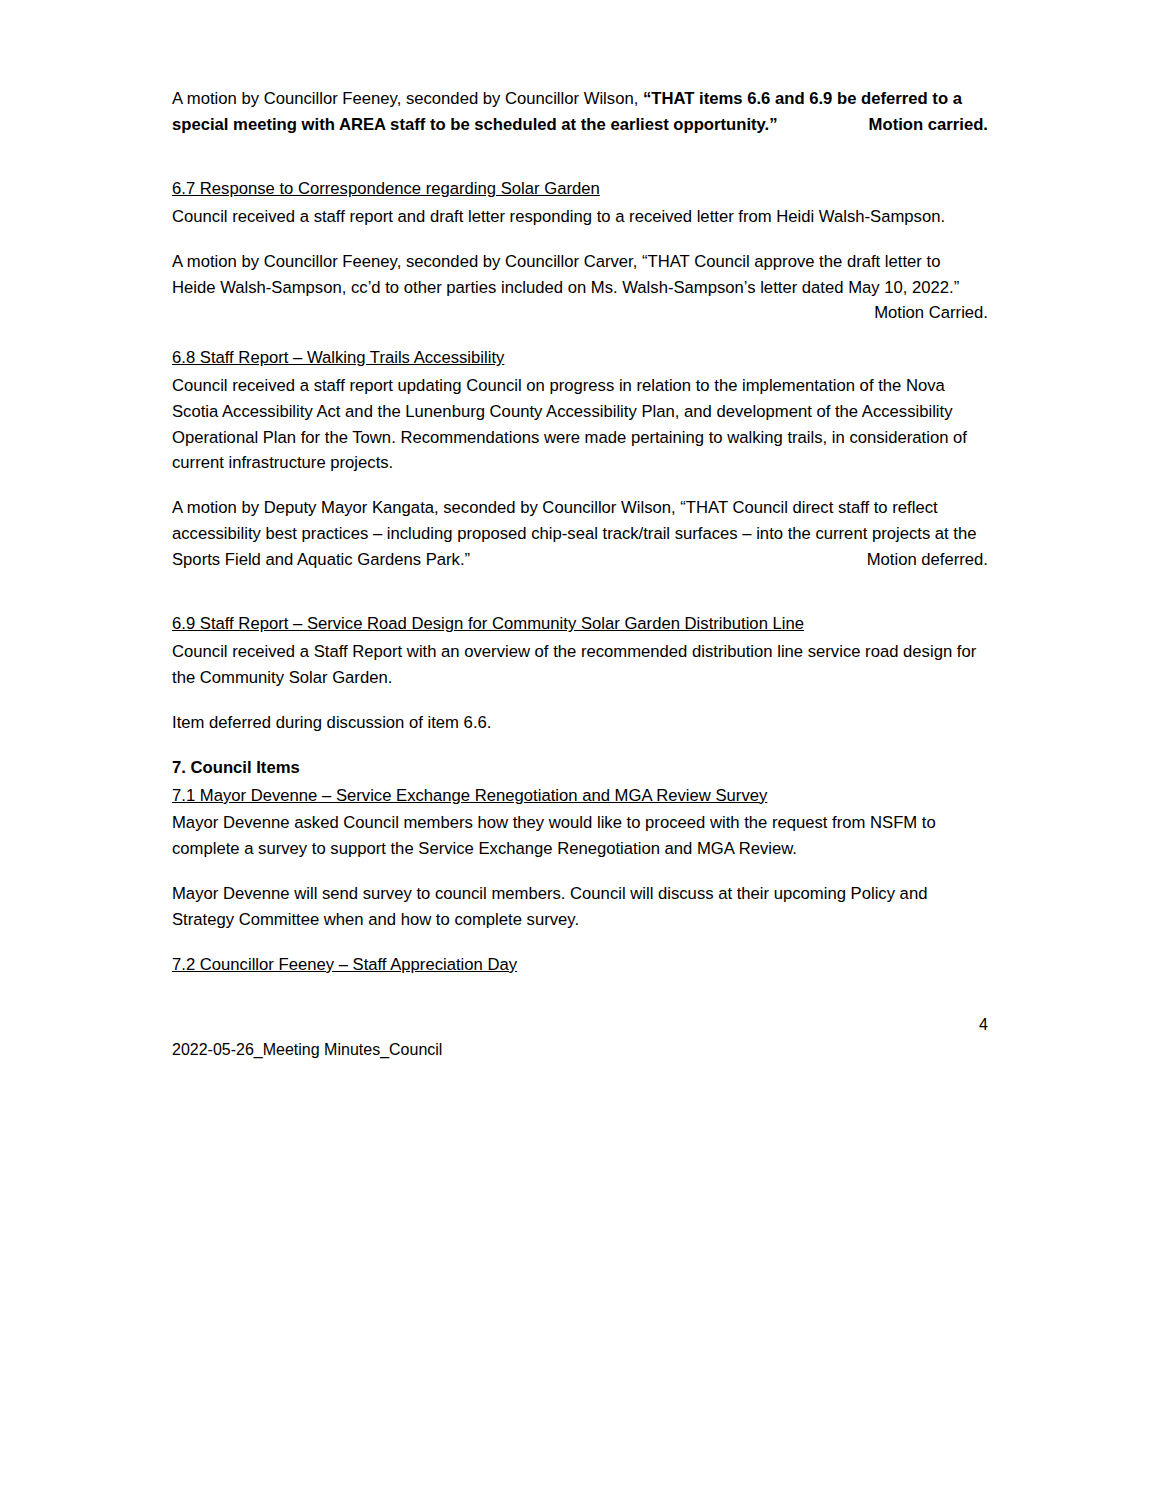A motion by Councillor Feeney, seconded by Councillor Wilson, “THAT items 6.6 and 6.9 be deferred to a special meeting with AREA staff to be scheduled at the earliest opportunity.” Motion carried.
6.7 Response to Correspondence regarding Solar Garden
Council received a staff report and draft letter responding to a received letter from Heidi Walsh-Sampson.
A motion by Councillor Feeney, seconded by Councillor Carver, “THAT Council approve the draft letter to Heide Walsh-Sampson, cc’d to other parties included on Ms. Walsh-Sampson’s letter dated May 10, 2022.” Motion Carried.
6.8 Staff Report – Walking Trails Accessibility
Council received a staff report updating Council on progress in relation to the implementation of the Nova Scotia Accessibility Act and the Lunenburg County Accessibility Plan, and development of the Accessibility Operational Plan for the Town. Recommendations were made pertaining to walking trails, in consideration of current infrastructure projects.
A motion by Deputy Mayor Kangata, seconded by Councillor Wilson, “THAT Council direct staff to reflect accessibility best practices – including proposed chip-seal track/trail surfaces – into the current projects at the Sports Field and Aquatic Gardens Park.” Motion deferred.
6.9 Staff Report – Service Road Design for Community Solar Garden Distribution Line
Council received a Staff Report with an overview of the recommended distribution line service road design for the Community Solar Garden.
Item deferred during discussion of item 6.6.
7. Council Items
7.1 Mayor Devenne – Service Exchange Renegotiation and MGA Review Survey
Mayor Devenne asked Council members how they would like to proceed with the request from NSFM to complete a survey to support the Service Exchange Renegotiation and MGA Review.
Mayor Devenne will send survey to council members. Council will discuss at their upcoming Policy and Strategy Committee when and how to complete survey.
7.2 Councillor Feeney – Staff Appreciation Day
4
2022-05-26_Meeting Minutes_Council